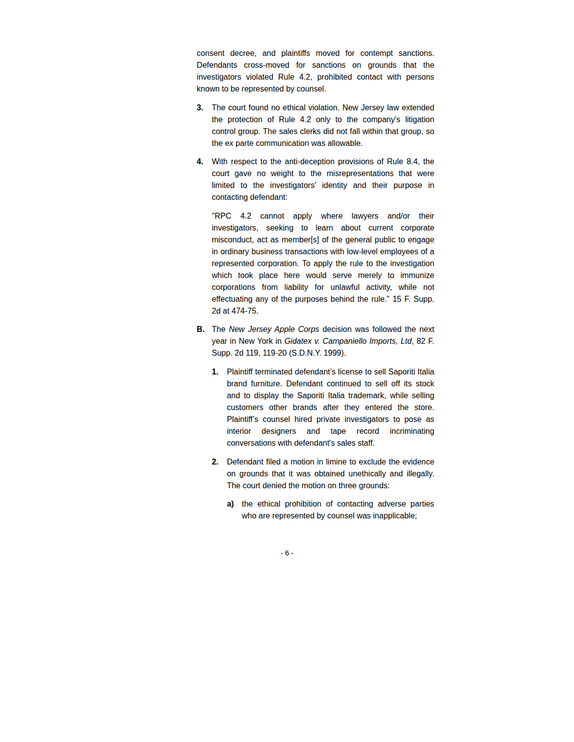consent decree, and plaintiffs moved for contempt sanctions. Defendants cross-moved for sanctions on grounds that the investigators violated Rule 4.2, prohibited contact with persons known to be represented by counsel.
3.
The court found no ethical violation. New Jersey law extended the protection of Rule 4.2 only to the company's litigation control group. The sales clerks did not fall within that group, so the ex parte communication was allowable.
4.
With respect to the anti-deception provisions of Rule 8.4, the court gave no weight to the misrepresentations that were limited to the investigators' identity and their purpose in contacting defendant:
"RPC 4.2 cannot apply where lawyers and/or their investigators, seeking to learn about current corporate misconduct, act as member[s] of the general public to engage in ordinary business transactions with low-level employees of a represented corporation. To apply the rule to the investigation which took place here would serve merely to immunize corporations from liability for unlawful activity, while not effectuating any of the purposes behind the rule." 15 F. Supp. 2d at 474-75.
B.
The New Jersey Apple Corps decision was followed the next year in New York in Gidatex v. Campaniello Imports, Ltd, 82 F. Supp. 2d 119, 119-20 (S.D.N.Y. 1999).
1.
Plaintiff terminated defendant’s license to sell Saporiti Italia brand furniture. Defendant continued to sell off its stock and to display the Saporiti Italia trademark, while selling customers other brands after they entered the store. Plaintiff’s counsel hired private investigators to pose as interior designers and tape record incriminating conversations with defendant's sales staff.
2.
Defendant filed a motion in limine to exclude the evidence on grounds that it was obtained unethically and illegally. The court denied the motion on three grounds:
a)
the ethical prohibition of contacting adverse parties who are represented by counsel was inapplicable;
- 6 -